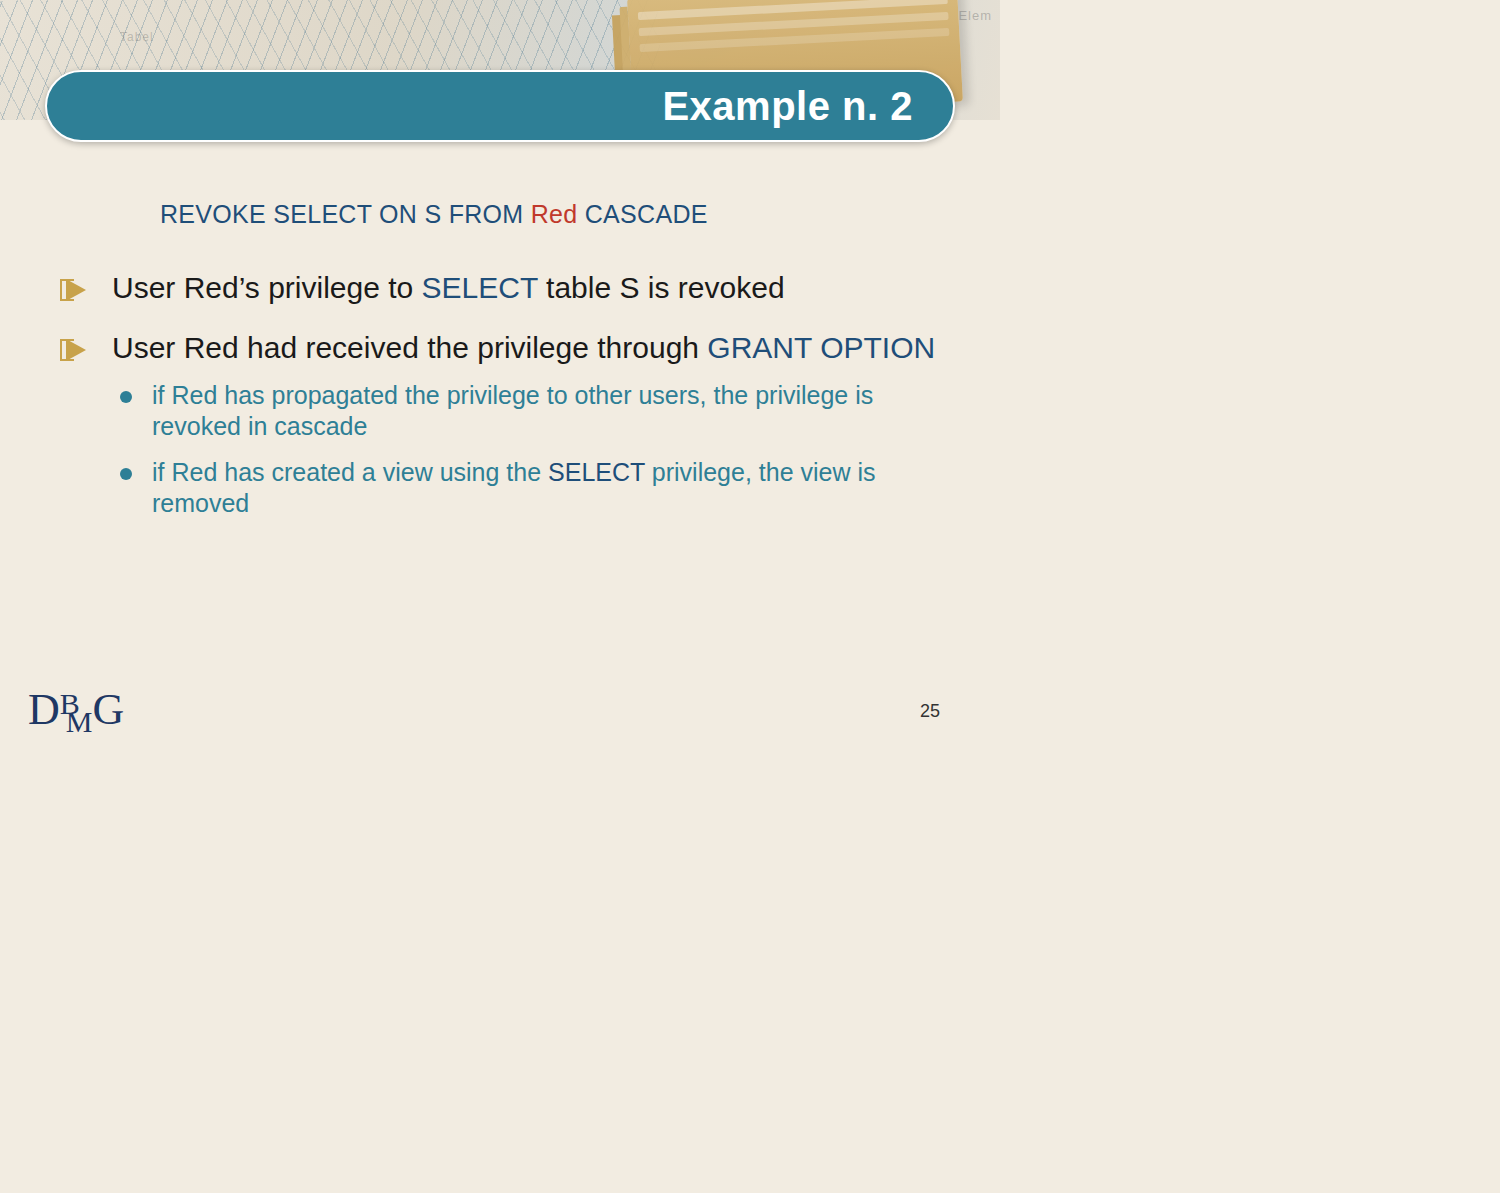Elem
Tabel
Example n. 2
REVOKE SELECT ON S FROM Red CASCADE
User Red’s privilege to SELECT table S is revoked
User Red had received the privilege through GRANT OPTION
if Red has propagated the privilege to other users, the privilege is revoked in cascade
if Red has created a view using the SELECT privilege, the view is removed
DBMG
25